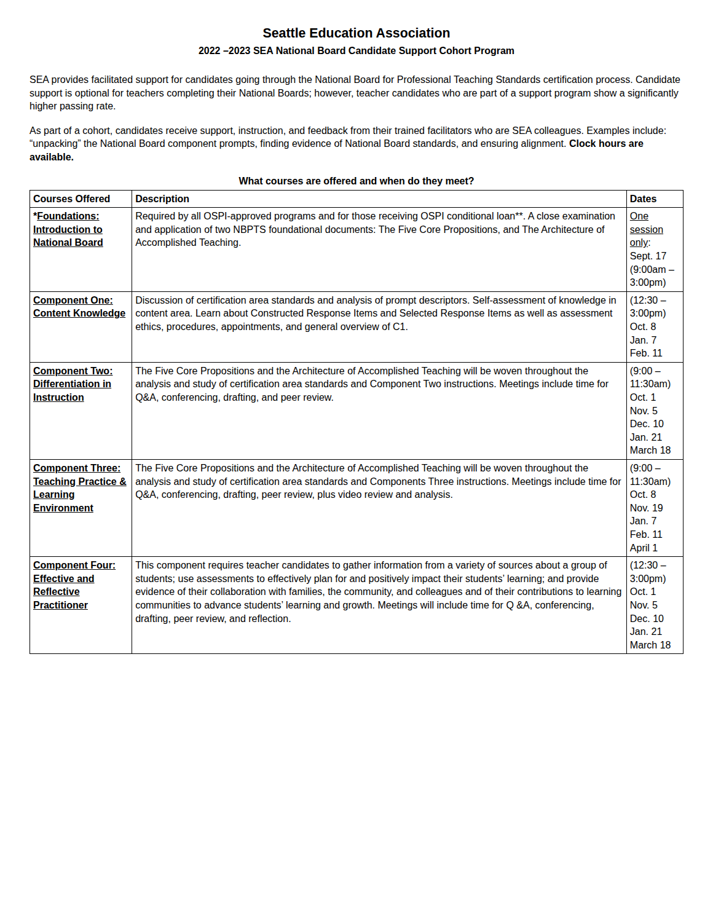Seattle Education Association
2022 –2023 SEA National Board Candidate Support Cohort Program
SEA provides facilitated support for candidates going through the National Board for Professional Teaching Standards certification process. Candidate support is optional for teachers completing their National Boards; however, teacher candidates who are part of a support program show a significantly higher passing rate.
As part of a cohort, candidates receive support, instruction, and feedback from their trained facilitators who are SEA colleagues. Examples include: “unpacking” the National Board component prompts, finding evidence of National Board standards, and ensuring alignment. Clock hours are available.
What courses are offered and when do they meet?
| Courses Offered | Description | Dates |
| --- | --- | --- |
| * Foundations: Introduction to National Board | Required by all OSPI-approved programs and for those receiving OSPI conditional loan**. A close examination and application of two NBPTS foundational documents: The Five Core Propositions, and The Architecture of Accomplished Teaching. | One session only : Sept. 17 (9:00am – 3:00pm) |
| Component One: Content Knowledge | Discussion of certification area standards and analysis of prompt descriptors. Self-assessment of knowledge in content area. Learn about Constructed Response Items and Selected Response Items as well as assessment ethics, procedures, appointments, and general overview of C1. | (12:30 – 3:00pm) Oct. 8 Jan. 7 Feb. 11 |
| Component Two: Differentiation in Instruction | The Five Core Propositions and the Architecture of Accomplished Teaching will be woven throughout the analysis and study of certification area standards and Component Two instructions. Meetings include time for Q&A, conferencing, drafting, and peer review. | (9:00 – 11:30am) Oct. 1 Nov. 5 Dec. 10 Jan. 21 March 18 |
| Component Three: Teaching Practice & Learning Environment | The Five Core Propositions and the Architecture of Accomplished Teaching will be woven throughout the analysis and study of certification area standards and Components Three instructions. Meetings include time for Q&A, conferencing, drafting, peer review, plus video review and analysis. | (9:00 – 11:30am) Oct. 8 Nov. 19 Jan. 7 Feb. 11 April 1 |
| Component Four: Effective and Reflective Practitioner | This component requires teacher candidates to gather information from a variety of sources about a group of students; use assessments to effectively plan for and positively impact their students’ learning; and provide evidence of their collaboration with families, the community, and colleagues and of their contributions to learning communities to advance students’ learning and growth. Meetings will include time for Q &A, conferencing, drafting, peer review, and reflection. | (12:30 – 3:00pm) Oct. 1 Nov. 5 Dec. 10 Jan. 21 March 18 |